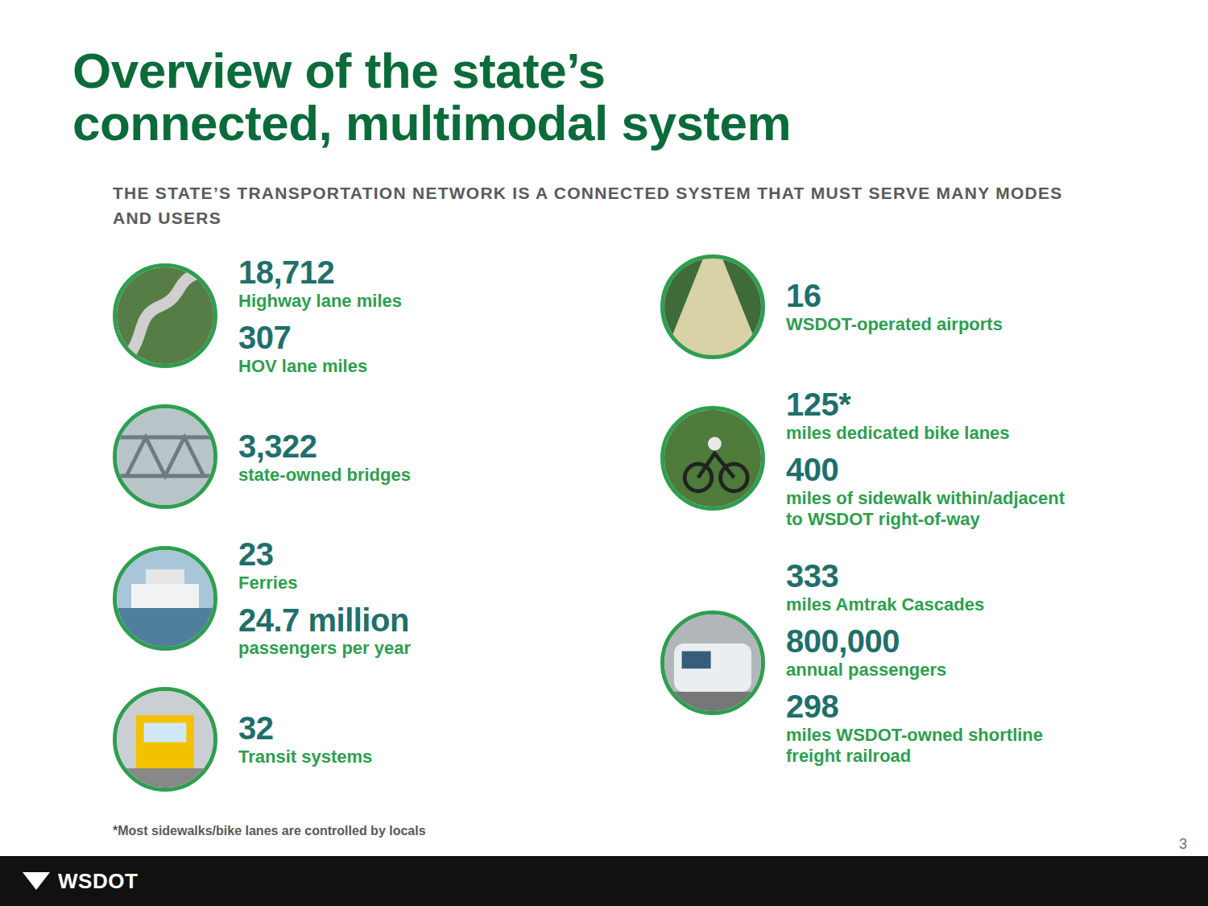Overview of the state’s
connected, multimodal system
The state’s transportation network is a connected system that must serve many modes and users
18,712 Highway lane miles 307 HOV lane miles
3,322 state-owned bridges
23 Ferries 24.7 million passengers per year
32 Transit systems
16 WSDOT-operated airports
125* miles dedicated bike lanes 400 miles of sidewalk within/adjacent
to WSDOT right-of-way
333 miles Amtrak Cascades 800,000 annual passengers 298 miles WSDOT-owned shortline
freight railroad
*Most sidewalks/bike lanes are controlled by locals
3
WSDOT